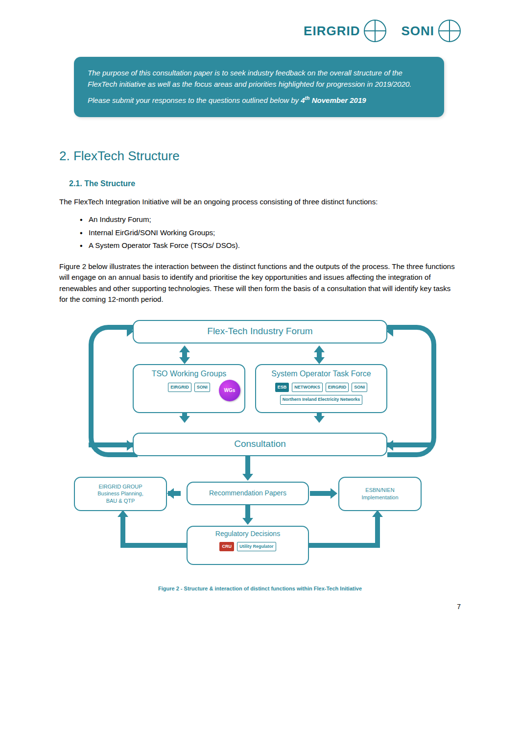EIRGRID
SONI
The purpose of this consultation paper is to seek industry feedback on the overall structure of the FlexTech initiative as well as the focus areas and priorities highlighted for progression in 2019/2020.
Please submit your responses to the questions outlined below by 4th November 2019
2. FlexTech Structure
2.1. The Structure
The FlexTech Integration Initiative will be an ongoing process consisting of three distinct functions:
An Industry Forum;
Internal EirGrid/SONI Working Groups;
A System Operator Task Force (TSOs/ DSOs).
Figure 2 below illustrates the interaction between the distinct functions and the outputs of the process. The three functions will engage on an annual basis to identify and prioritise the key opportunities and issues affecting the integration of renewables and other supporting technologies. These will then form the basis of a consultation that will identify key tasks for the coming 12-month period.
Flex-Tech Industry Forum
TSO Working Groups
EIRGRID SONI
WGs
System Operator Task Force
ESB NETWORKS EIRGRID SONI Northern Ireland Electricity Networks
Consultation
Recommendation Papers
EIRGRID GROUP
Business Planning,
BAU & QTP
ESBN/NIEN
Implementation
Regulatory Decisions
CRU Utility Regulator
Figure 2 - Structure & interaction of distinct functions within Flex-Tech Initiative
7